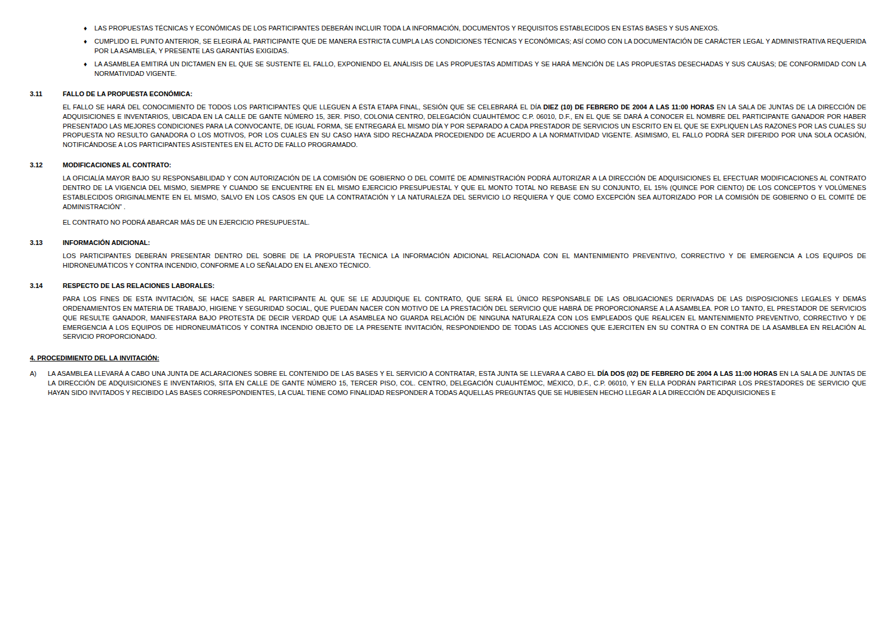LAS PROPUESTAS TÉCNICAS Y ECONÓMICAS DE LOS PARTICIPANTES DEBERÁN INCLUIR TODA LA INFORMACIÓN, DOCUMENTOS Y REQUISITOS ESTABLECIDOS EN ESTAS BASES Y SUS ANEXOS.
CUMPLIDO EL PUNTO ANTERIOR, SE ELEGIRÁ AL PARTICIPANTE QUE DE MANERA ESTRICTA CUMPLA LAS CONDICIONES TÉCNICAS Y ECONÓMICAS; ASÍ COMO CON LA DOCUMENTACIÓN DE CARÁCTER LEGAL Y ADMINISTRATIVA REQUERIDA POR LA ASAMBLEA, Y PRESENTE LAS GARANTÍAS EXIGIDAS.
LA ASAMBLEA EMITIRÁ UN DICTAMEN EN EL QUE SE SUSTENTE EL FALLO, EXPONIENDO EL ANÁLISIS DE LAS PROPUESTAS ADMITIDAS Y SE HARÁ MENCIÓN DE LAS PROPUESTAS DESECHADAS Y SUS CAUSAS; DE CONFORMIDAD CON LA NORMATIVIDAD VIGENTE.
3.11 FALLO DE LA PROPUESTA ECONÓMICA:
EL FALLO SE HARÁ DEL CONOCIMIENTO DE TODOS LOS PARTICIPANTES QUE LLEGUEN A ÉSTA ETAPA FINAL, SESIÓN QUE SE CELEBRARÁ EL DÍA DIEZ (10) DE FEBRERO DE 2004 A LAS 11:00 HORAS EN LA SALA DE JUNTAS DE LA DIRECCIÓN DE ADQUISICIONES E INVENTARIOS, UBICADA EN LA CALLE DE GANTE NÚMERO 15, 3ER. PISO, COLONIA CENTRO, DELEGACIÓN CUAUHTÉMOC C.P. 06010, D.F., EN EL QUE SE DARÁ A CONOCER EL NOMBRE DEL PARTICIPANTE GANADOR POR HABER PRESENTADO LAS MEJORES CONDICIONES PARA LA CONVOCANTE, DE IGUAL FORMA, SE ENTREGARÁ EL MISMO DÍA Y POR SEPARADO A CADA PRESTADOR DE SERVICIOS UN ESCRITO EN EL QUE SE EXPLIQUEN LAS RAZONES POR LAS CUALES SU PROPUESTA NO RESULTO GANADORA O LOS MOTIVOS, POR LOS CUALES EN SU CASO HAYA SIDO RECHAZADA PROCEDIENDO DE ACUERDO A LA NORMATIVIDAD VIGENTE. ASIMISMO, EL FALLO PODRÁ SER DIFERIDO POR UNA SOLA OCASIÓN, NOTIFICÁNDOSE A LOS PARTICIPANTES ASISTENTES EN EL ACTO DE FALLO PROGRAMADO.
3.12 MODIFICACIONES AL CONTRATO:
LA OFICIALÍA MAYOR BAJO SU RESPONSABILIDAD Y CON AUTORIZACIÓN DE LA COMISIÓN DE GOBIERNO O DEL COMITÉ DE ADMINISTRACIÓN PODRÁ AUTORIZAR A LA DIRECCIÓN DE ADQUISICIONES EL EFECTUAR MODIFICACIONES AL CONTRATO DENTRO DE LA VIGENCIA DEL MISMO, SIEMPRE Y CUANDO SE ENCUENTRE EN EL MISMO EJERCICIO PRESUPUESTAL Y QUE EL MONTO TOTAL NO REBASE EN SU CONJUNTO, EL 15% (QUINCE POR CIENTO) DE LOS CONCEPTOS Y VOLÚMENES ESTABLECIDOS ORIGINALMENTE EN EL MISMO, SALVO EN LOS CASOS EN QUE LA CONTRATACIÓN Y LA NATURALEZA DEL SERVICIO LO REQUIERA Y QUE COMO EXCEPCIÓN SEA AUTORIZADO POR LA COMISIÓN DE GOBIERNO O EL COMITÉ DE ADMINISTRACIÓN” .
EL CONTRATO NO PODRÁ ABARCAR MÁS DE UN EJERCICIO PRESUPUESTAL.
3.13 INFORMACIÓN ADICIONAL:
LOS PARTICIPANTES DEBERÁN PRESENTAR DENTRO DEL SOBRE DE LA PROPUESTA TÉCNICA LA INFORMACIÓN ADICIONAL RELACIONADA CON EL MANTENIMIENTO PREVENTIVO, CORRECTIVO Y DE EMERGENCIA A LOS EQUIPOS DE HIDRONEUMÁTICOS Y CONTRA INCENDIO, CONFORME A LO SEÑALADO EN EL ANEXO TÉCNICO.
3.14 RESPECTO DE LAS RELACIONES LABORALES:
PARA LOS FINES DE ESTA INVITACIÓN, SE HACE SABER AL PARTICIPANTE AL QUE SE LE ADJUDIQUE EL CONTRATO, QUE SERÁ EL ÚNICO RESPONSABLE DE LAS OBLIGACIONES DERIVADAS DE LAS DISPOSICIONES LEGALES Y DEMÁS ORDENAMIENTOS EN MATERIA DE TRABAJO, HIGIENE Y SEGURIDAD SOCIAL, QUE PUEDAN NACER CON MOTIVO DE LA PRESTACIÓN DEL SERVICIO QUE HABRÁ DE PROPORCIONARSE A LA ASAMBLEA. POR LO TANTO, EL PRESTADOR DE SERVICIOS QUE RESULTE GANADOR, MANIFESTARA BAJO PROTESTA DE DECIR VERDAD QUE LA ASAMBLEA NO GUARDA RELACIÓN DE NINGUNA NATURALEZA CON LOS EMPLEADOS QUE REALICEN EL MANTENIMIENTO PREVENTIVO, CORRECTIVO Y DE EMERGENCIA A LOS EQUIPOS DE HIDRONEUMÁTICOS Y CONTRA INCENDIO OBJETO DE LA PRESENTE INVITACIÓN, RESPONDIENDO DE TODAS LAS ACCIONES QUE EJERCITEN EN SU CONTRA O EN CONTRA DE LA ASAMBLEA EN RELACIÓN AL SERVICIO PROPORCIONADO.
4. PROCEDIMIENTO DEL LA INVITACIÓN:
A) LA ASAMBLEA LLEVARÁ A CABO UNA JUNTA DE ACLARACIONES SOBRE EL CONTENIDO DE LAS BASES Y EL SERVICIO A CONTRATAR, ESTA JUNTA SE LLEVARA A CABO EL DÍA DOS (02) DE FEBRERO DE 2004 A LAS 11:00 HORAS EN LA SALA DE JUNTAS DE LA DIRECCIÓN DE ADQUISICIONES E INVENTARIOS, SITA EN CALLE DE GANTE NÚMERO 15, TERCER PISO, COL. CENTRO, DELEGACIÓN CUAUHTÉMOC, MÉXICO, D.F., C.P. 06010, Y EN ELLA PODRÁN PARTICIPAR LOS PRESTADORES DE SERVICIO QUE HAYAN SIDO INVITADOS Y RECIBIDO LAS BASES CORRESPONDIENTES, LA CUAL TIENE COMO FINALIDAD RESPONDER A TODAS AQUELLAS PREGUNTAS QUE SE HUBIESEN HECHO LLEGAR A LA DIRECCIÓN DE ADQUISICIONES E